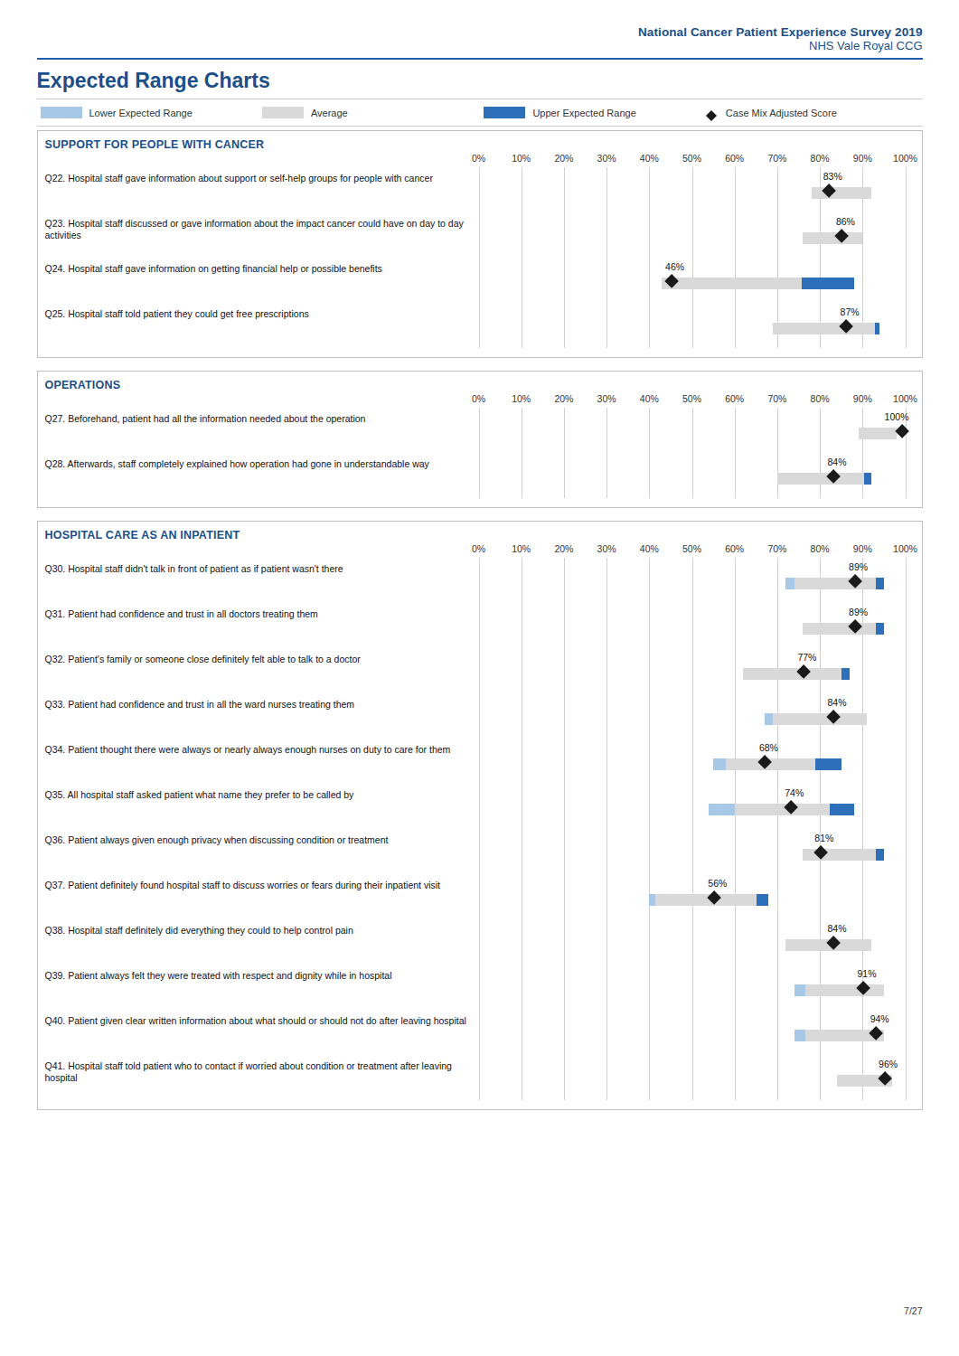National Cancer Patient Experience Survey 2019
NHS Vale Royal CCG
Expected Range Charts
Lower Expected Range
Average
Upper Expected Range
Case Mix Adjusted Score
Support for people with cancer
0% 10% 20% 30% 40% 50% 60% 70% 80% 90% 100%
Q22. Hospital staff gave information about support or self-help groups for people with cancer
83%
Q23. Hospital staff discussed or gave information about the impact cancer could have on day to day activities
86%
Q24. Hospital staff gave information on getting financial help or possible benefits
46%
Q25. Hospital staff told patient they could get free prescriptions
87%
Operations
0% 10% 20% 30% 40% 50% 60% 70% 80% 90% 100%
Q27. Beforehand, patient had all the information needed about the operation
100%
Q28. Afterwards, staff completely explained how operation had gone in understandable way
84%
Hospital care as an inpatient
0% 10% 20% 30% 40% 50% 60% 70% 80% 90% 100%
Q30. Hospital staff didn't talk in front of patient as if patient wasn't there
89%
Q31. Patient had confidence and trust in all doctors treating them
89%
Q32. Patient's family or someone close definitely felt able to talk to a doctor
77%
Q33. Patient had confidence and trust in all the ward nurses treating them
84%
Q34. Patient thought there were always or nearly always enough nurses on duty to care for them
68%
Q35. All hospital staff asked patient what name they prefer to be called by
74%
Q36. Patient always given enough privacy when discussing condition or treatment
81%
Q37. Patient definitely found hospital staff to discuss worries or fears during their inpatient visit
56%
Q38. Hospital staff definitely did everything they could to help control pain
84%
Q39. Patient always felt they were treated with respect and dignity while in hospital
91%
Q40. Patient given clear written information about what should or should not do after leaving hospital
94%
Q41. Hospital staff told patient who to contact if worried about condition or treatment after leaving hospital
96%
7/27